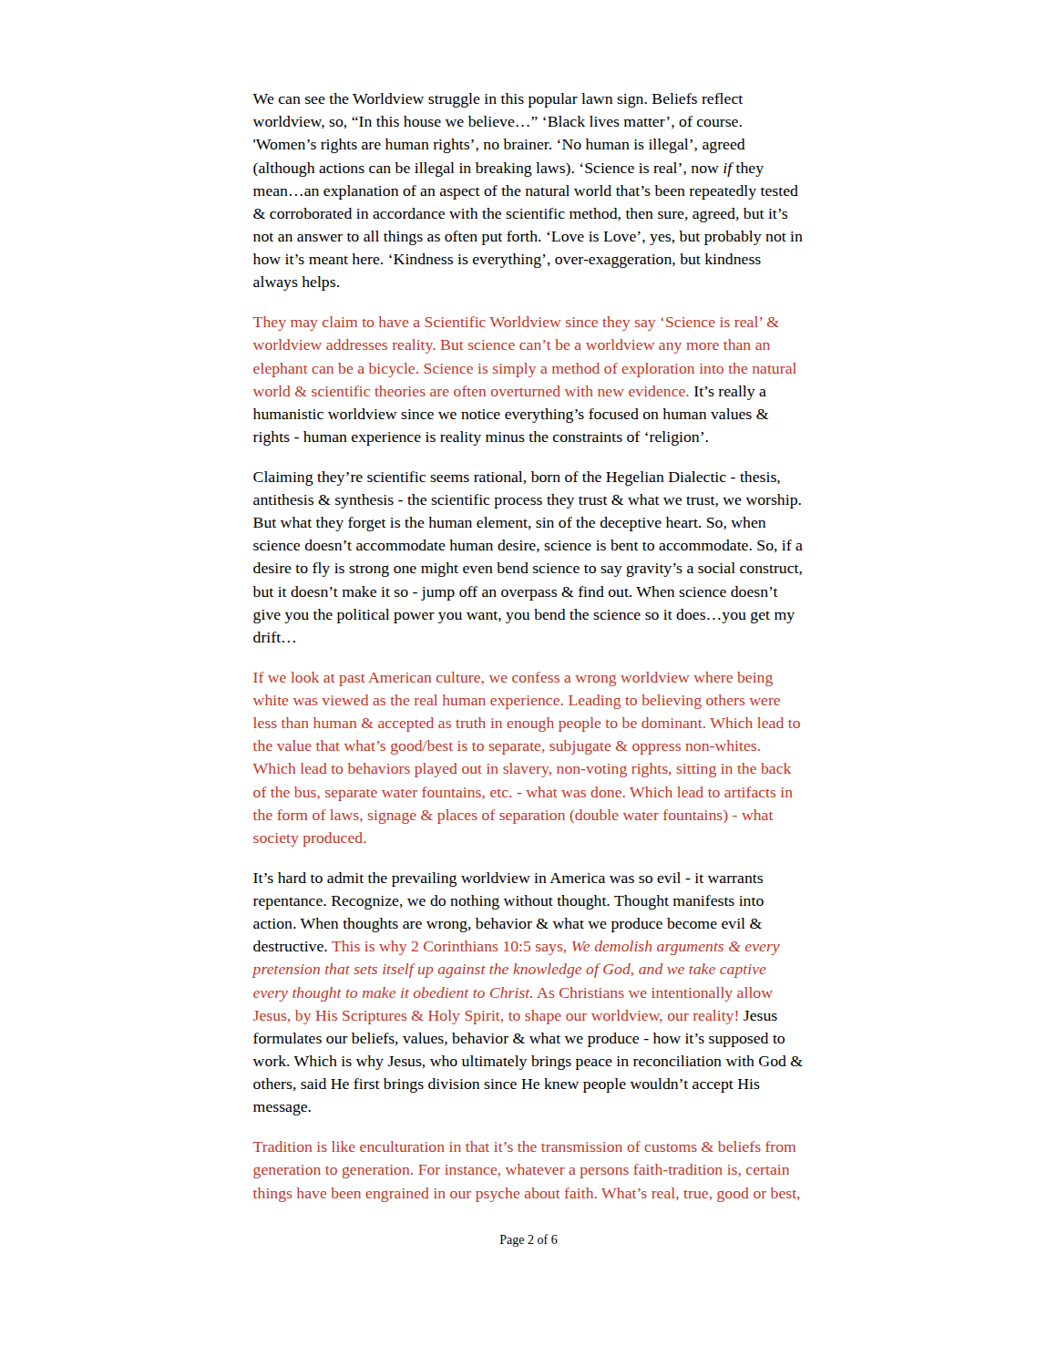We can see the Worldview struggle in this popular lawn sign. Beliefs reflect worldview, so, “In this house we believe…” ‘Black lives matter’, of course. 'Women’s rights are human rights’, no brainer. ‘No human is illegal’, agreed (although actions can be illegal in breaking laws). ‘Science is real’, now if they mean…an explanation of an aspect of the natural world that’s been repeatedly tested & corroborated in accordance with the scientific method, then sure, agreed, but it’s not an answer to all things as often put forth. ‘Love is Love’, yes, but probably not in how it’s meant here. ‘Kindness is everything’, over-exaggeration, but kindness always helps.
They may claim to have a Scientific Worldview since they say ‘Science is real’ & worldview addresses reality. But science can’t be a worldview any more than an elephant can be a bicycle. Science is simply a method of exploration into the natural world & scientific theories are often overturned with new evidence. It’s really a humanistic worldview since we notice everything’s focused on human values & rights - human experience is reality minus the constraints of ‘religion’.
Claiming they’re scientific seems rational, born of the Hegelian Dialectic - thesis, antithesis & synthesis - the scientific process they trust & what we trust, we worship. But what they forget is the human element, sin of the deceptive heart. So, when science doesn’t accommodate human desire, science is bent to accommodate. So, if a desire to fly is strong one might even bend science to say gravity’s a social construct, but it doesn’t make it so - jump off an overpass & find out. When science doesn’t give you the political power you want, you bend the science so it does…you get my drift…
If we look at past American culture, we confess a wrong worldview where being white was viewed as the real human experience. Leading to believing others were less than human & accepted as truth in enough people to be dominant. Which lead to the value that what’s good/best is to separate, subjugate & oppress non-whites. Which lead to behaviors played out in slavery, non-voting rights, sitting in the back of the bus, separate water fountains, etc. - what was done. Which lead to artifacts in the form of laws, signage & places of separation (double water fountains) - what society produced.
It’s hard to admit the prevailing worldview in America was so evil - it warrants repentance. Recognize, we do nothing without thought. Thought manifests into action. When thoughts are wrong, behavior & what we produce become evil & destructive. This is why 2 Corinthians 10:5 says, We demolish arguments & every pretension that sets itself up against the knowledge of God, and we take captive every thought to make it obedient to Christ. As Christians we intentionally allow Jesus, by His Scriptures & Holy Spirit, to shape our worldview, our reality! Jesus formulates our beliefs, values, behavior & what we produce - how it’s supposed to work. Which is why Jesus, who ultimately brings peace in reconciliation with God & others, said He first brings division since He knew people wouldn’t accept His message.
Tradition is like enculturation in that it’s the transmission of customs & beliefs from generation to generation. For instance, whatever a persons faith-tradition is, certain things have been engrained in our psyche about faith. What’s real, true, good or best,
Page 2 of 6